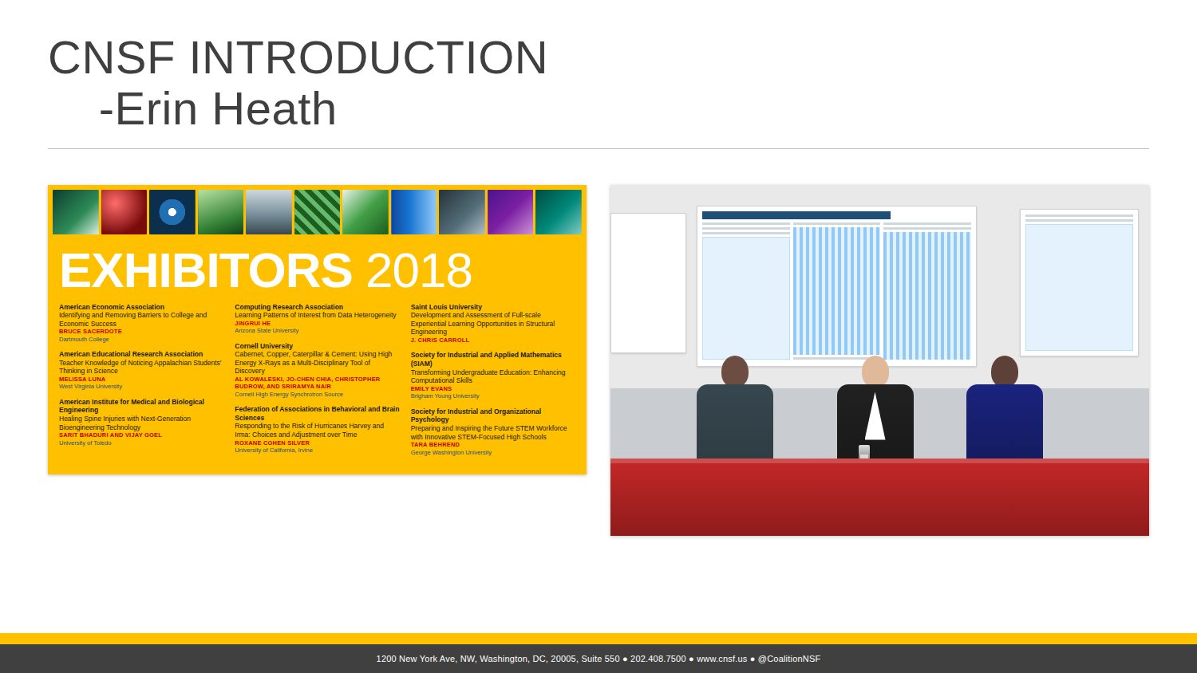CNSF INTRODUCTION -Erin Heath
EXHIBITORS 2018
American Economic Association Identifying and Removing Barriers to College and Economic Success Bruce Sacerdote Dartmouth College
American Educational Research Association Teacher Knowledge of Noticing Appalachian Students' Thinking in Science Melissa Luna West Virginia University
American Institute for Medical and Biological Engineering Healing Spine Injuries with Next-Generation Bioengineering Technology Sarit Bhaduri and Vijay Goel University of Toledo
Computing Research Association Learning Patterns of Interest from Data Heterogeneity Jingrui He Arizona State University
Cornell University Cabernet, Copper, Caterpillar & Cement: Using High Energy X-Rays as a Multi-Disciplinary Tool of Discovery Al Kowaleski, Jo-Chen Chia, Christopher Budrow, and Sriramya Nair Cornell High Energy Synchrotron Source
Federation of Associations in Behavioral and Brain Sciences Responding to the Risk of Hurricanes Harvey and Irma: Choices and Adjustment over Time Roxane Cohen Silver University of California, Irvine
Saint Louis University Development and Assessment of Full-scale Experiential Learning Opportunities in Structural Engineering J. Chris Carroll
Society for Industrial and Applied Mathematics (SIAM) Transforming Undergraduate Education: Enhancing Computational Skills Emily Evans Brigham Young University
Society for Industrial and Organizational Psychology Preparing and Inspiring the Future STEM Workforce with Innovative STEM-Focused High Schools Tara Behrend George Washington University
1200 New York Ave, NW, Washington, DC, 20005, Suite 550 ● 202.408.7500 ● www.cnsf.us ● @CoalitionNSF